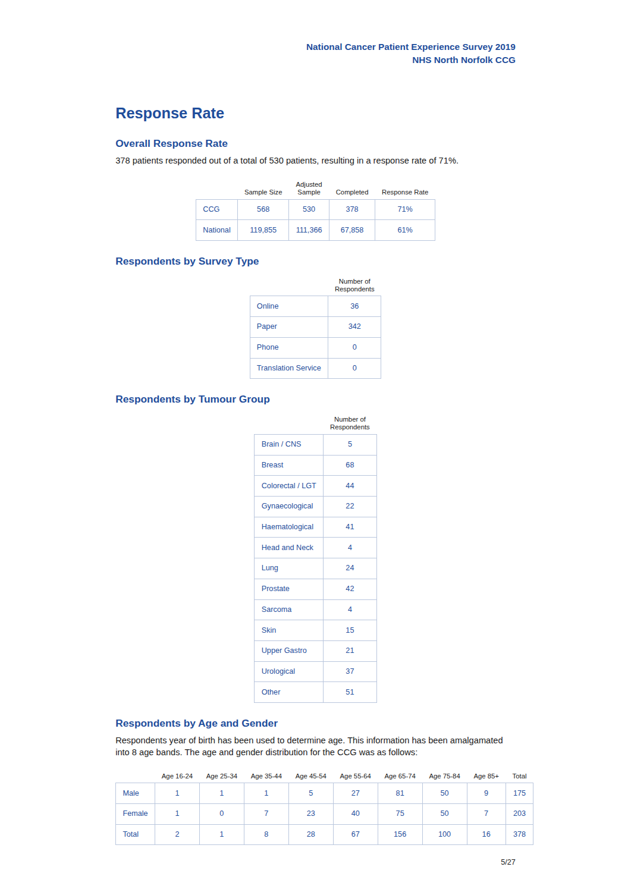National Cancer Patient Experience Survey 2019
NHS North Norfolk CCG
Response Rate
Overall Response Rate
378 patients responded out of a total of 530 patients, resulting in a response rate of 71%.
| | Sample Size | Adjusted Sample | Completed | Response Rate |
| --- | --- | --- | --- | --- |
| CCG | 568 | 530 | 378 | 71% |
| National | 119,855 | 111,366 | 67,858 | 61% |
Respondents by Survey Type
| | Number of Respondents |
| --- | --- |
| Online | 36 |
| Paper | 342 |
| Phone | 0 |
| Translation Service | 0 |
Respondents by Tumour Group
| | Number of Respondents |
| --- | --- |
| Brain / CNS | 5 |
| Breast | 68 |
| Colorectal / LGT | 44 |
| Gynaecological | 22 |
| Haematological | 41 |
| Head and Neck | 4 |
| Lung | 24 |
| Prostate | 42 |
| Sarcoma | 4 |
| Skin | 15 |
| Upper Gastro | 21 |
| Urological | 37 |
| Other | 51 |
Respondents by Age and Gender
Respondents year of birth has been used to determine age. This information has been amalgamated into 8 age bands. The age and gender distribution for the CCG was as follows:
| | Age 16-24 | Age 25-34 | Age 35-44 | Age 45-54 | Age 55-64 | Age 65-74 | Age 75-84 | Age 85+ | Total |
| --- | --- | --- | --- | --- | --- | --- | --- | --- | --- |
| Male | 1 | 1 | 1 | 5 | 27 | 81 | 50 | 9 | 175 |
| Female | 1 | 0 | 7 | 23 | 40 | 75 | 50 | 7 | 203 |
| Total | 2 | 1 | 8 | 28 | 67 | 156 | 100 | 16 | 378 |
5/27